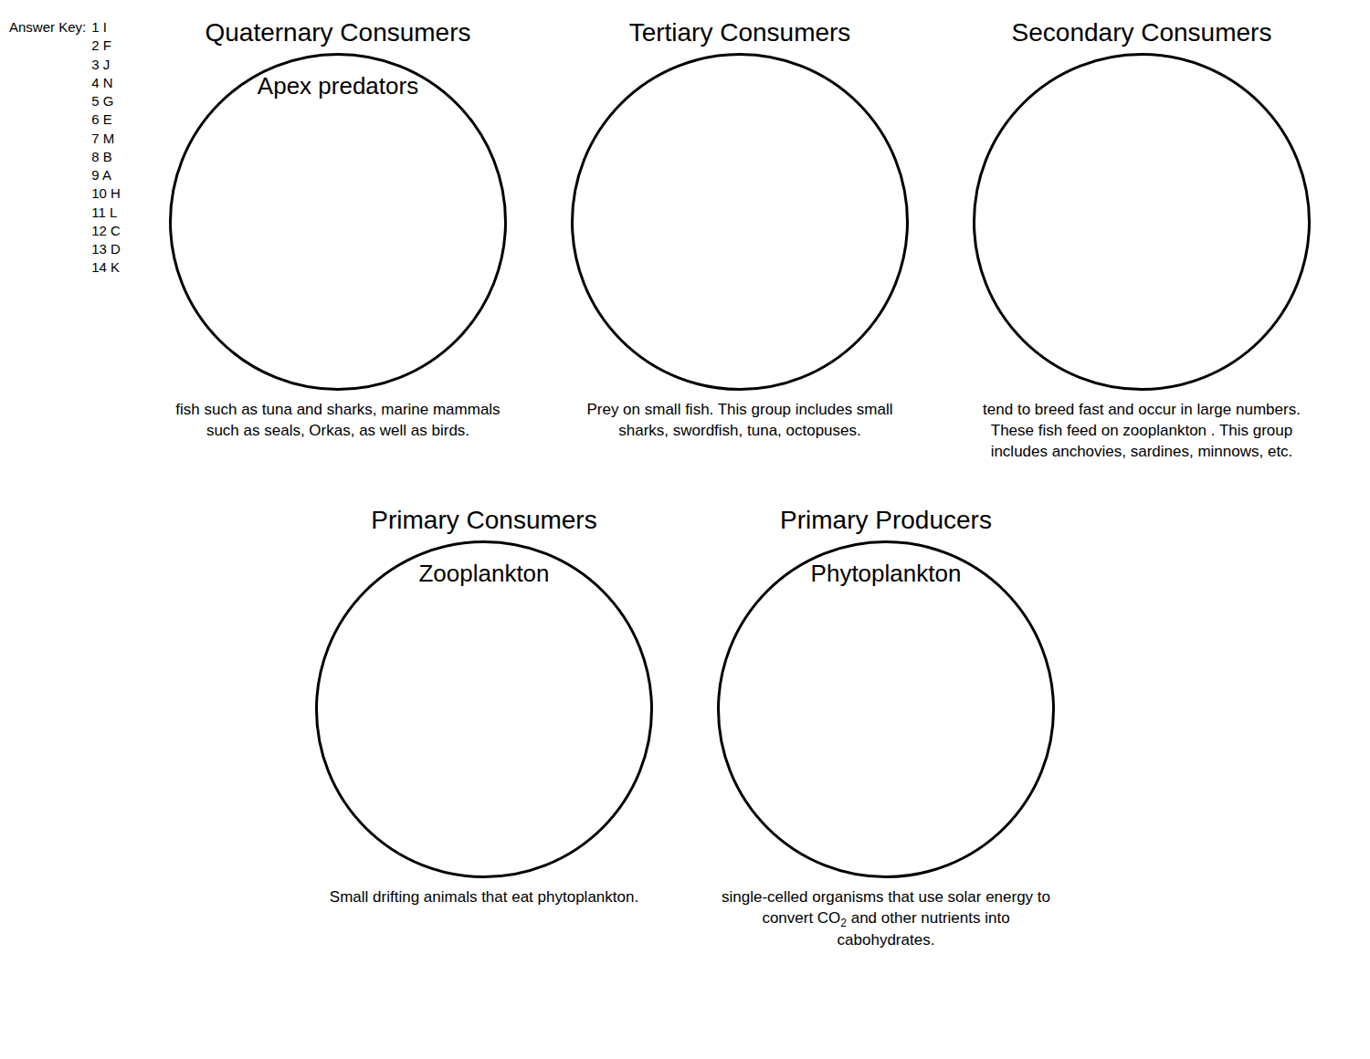Answer Key:
1 I
2 F
3 J
4 N
5 G
6 E
7 M
8 B
9 A
10 H
11 L
12 C
13 D
14 K
Quaternary Consumers
Apex predators
fish such as tuna and sharks, marine mammals such as seals, Orkas, as well as birds.
Tertiary Consumers
Prey on small fish. This group includes small sharks, swordfish, tuna, octopuses.
Secondary Consumers
tend to breed fast and occur in large numbers. These fish feed on zooplankton . This group includes anchovies, sardines, minnows, etc.
Primary Consumers
Zooplankton
Small drifting animals that eat phytoplankton.
Primary Producers
Phytoplankton
single-celled organisms that use solar energy to convert CO2 and other nutrients into cabohydrates.